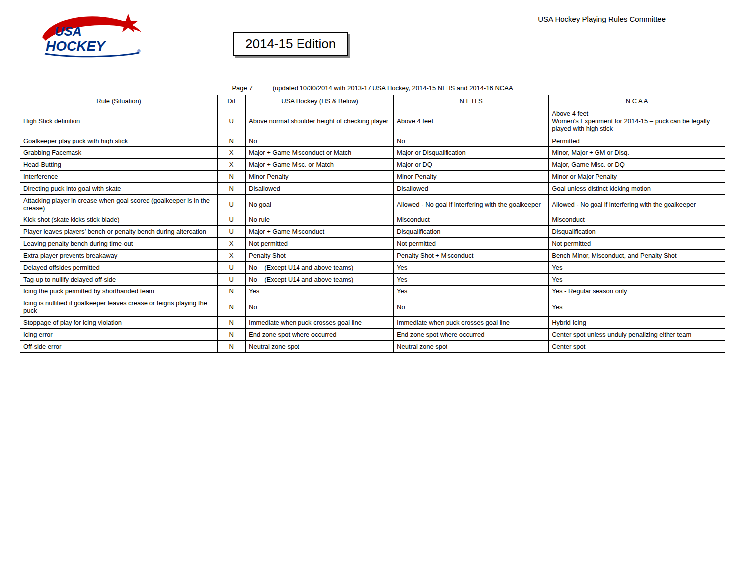USA HOCKEY ®
USA Hockey Playing Rules Committee
2014-15 Edition
Page 7(updated 10/30/2014 with 2013-17 USA Hockey, 2014-15 NFHS and 2014-16 NCAA
| Rule (Situation) | Dif | USA Hockey (HS & Below) | N F H S | N C A A |
| --- | --- | --- | --- | --- |
| High Stick definition | U | Above normal shoulder height of checking player | Above 4 feet | Above 4 feet Women's Experiment for 2014-15 – puck can be legally played with high stick |
| Goalkeeper play puck with high stick | N | No | No | Permitted |
| Grabbing Facemask | X | Major + Game Misconduct or Match | Major or Disqualification | Minor, Major + GM or Disq. |
| Head-Butting | X | Major + Game Misc. or Match | Major or DQ | Major, Game Misc. or DQ |
| Interference | N | Minor Penalty | Minor Penalty | Minor or Major Penalty |
| Directing puck into goal with skate | N | Disallowed | Disallowed | Goal unless distinct kicking motion |
| Attacking player in crease when goal scored (goalkeeper is in the crease) | U | No goal | Allowed - No goal if interfering with the goalkeeper | Allowed - No goal if interfering with the goalkeeper |
| Kick shot (skate kicks stick blade) | U | No rule | Misconduct | Misconduct |
| Player leaves players’ bench or penalty bench during altercation | U | Major + Game Misconduct | Disqualification | Disqualification |
| Leaving penalty bench during time-out | X | Not permitted | Not permitted | Not permitted |
| Extra player prevents breakaway | X | Penalty Shot | Penalty Shot + Misconduct | Bench Minor, Misconduct, and Penalty Shot |
| Delayed offsides permitted | U | No – (Except U14 and above teams) | Yes | Yes |
| Tag-up to nullify delayed off-side | U | No – (Except U14 and above teams) | Yes | Yes |
| Icing the puck permitted by shorthanded team | N | Yes | Yes | Yes - Regular season only |
| Icing is nullified if goalkeeper leaves crease or feigns playing the puck | N | No | No | Yes |
| Stoppage of play for icing violation | N | Immediate when puck crosses goal line | Immediate when puck crosses goal line | Hybrid Icing |
| Icing error | N | End zone spot where occurred | End zone spot where occurred | Center spot unless unduly penalizing either team |
| Off-side error | N | Neutral zone spot | Neutral zone spot | Center spot |